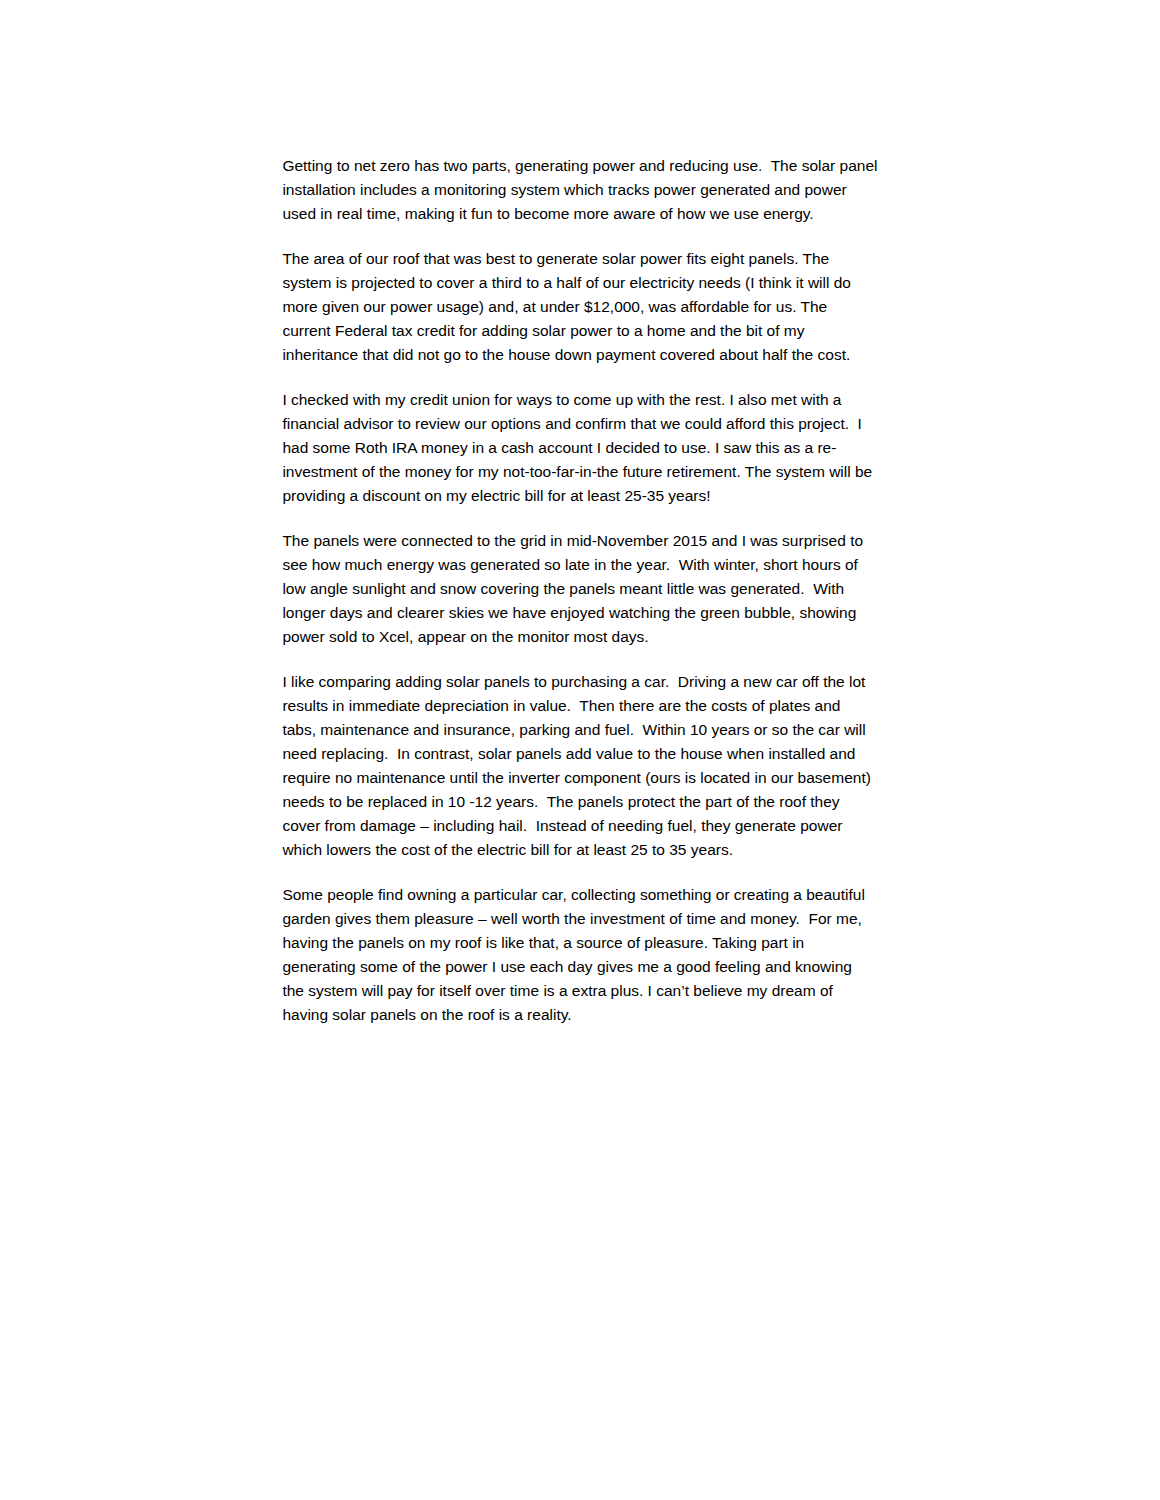Getting to net zero has two parts, generating power and reducing use. The solar panel installation includes a monitoring system which tracks power generated and power used in real time, making it fun to become more aware of how we use energy.
The area of our roof that was best to generate solar power fits eight panels. The system is projected to cover a third to a half of our electricity needs (I think it will do more given our power usage) and, at under $12,000, was affordable for us. The current Federal tax credit for adding solar power to a home and the bit of my inheritance that did not go to the house down payment covered about half the cost.
I checked with my credit union for ways to come up with the rest. I also met with a financial advisor to review our options and confirm that we could afford this project. I had some Roth IRA money in a cash account I decided to use. I saw this as a re-investment of the money for my not-too-far-in-the future retirement. The system will be providing a discount on my electric bill for at least 25-35 years!
The panels were connected to the grid in mid-November 2015 and I was surprised to see how much energy was generated so late in the year. With winter, short hours of low angle sunlight and snow covering the panels meant little was generated. With longer days and clearer skies we have enjoyed watching the green bubble, showing power sold to Xcel, appear on the monitor most days.
I like comparing adding solar panels to purchasing a car. Driving a new car off the lot results in immediate depreciation in value. Then there are the costs of plates and tabs, maintenance and insurance, parking and fuel. Within 10 years or so the car will need replacing. In contrast, solar panels add value to the house when installed and require no maintenance until the inverter component (ours is located in our basement) needs to be replaced in 10 -12 years. The panels protect the part of the roof they cover from damage – including hail. Instead of needing fuel, they generate power which lowers the cost of the electric bill for at least 25 to 35 years.
Some people find owning a particular car, collecting something or creating a beautiful garden gives them pleasure – well worth the investment of time and money. For me, having the panels on my roof is like that, a source of pleasure. Taking part in generating some of the power I use each day gives me a good feeling and knowing the system will pay for itself over time is a extra plus. I can’t believe my dream of having solar panels on the roof is a reality.